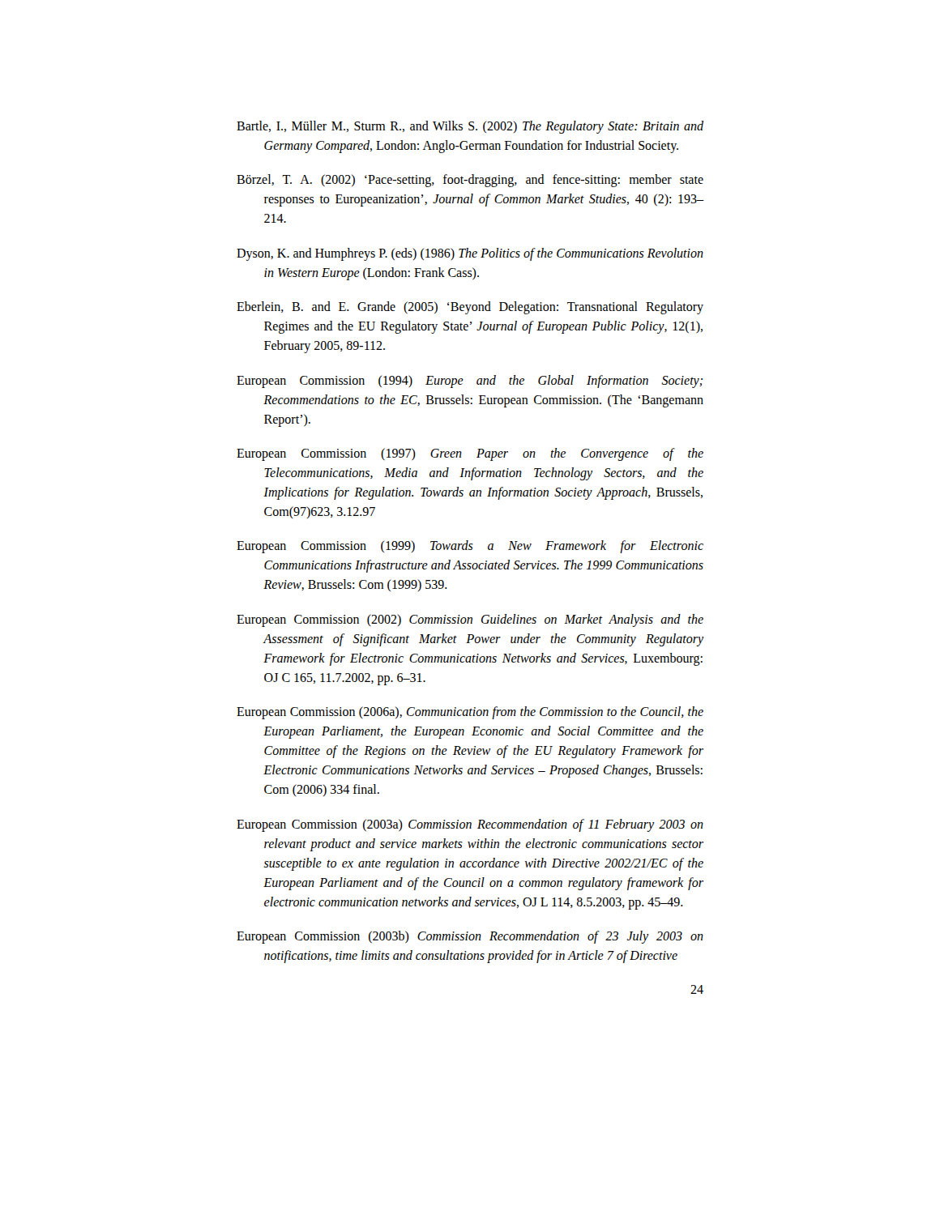Bartle, I., Müller M., Sturm R., and Wilks S. (2002) The Regulatory State: Britain and Germany Compared, London: Anglo-German Foundation for Industrial Society.
Börzel, T. A. (2002) ‘Pace-setting, foot-dragging, and fence-sitting: member state responses to Europeanization’, Journal of Common Market Studies, 40 (2): 193–214.
Dyson, K. and Humphreys P. (eds) (1986) The Politics of the Communications Revolution in Western Europe (London: Frank Cass).
Eberlein, B. and E. Grande (2005) ‘Beyond Delegation: Transnational Regulatory Regimes and the EU Regulatory State’ Journal of European Public Policy, 12(1), February 2005, 89-112.
European Commission (1994) Europe and the Global Information Society; Recommendations to the EC, Brussels: European Commission. (The ‘Bangemann Report’).
European Commission (1997) Green Paper on the Convergence of the Telecommunications, Media and Information Technology Sectors, and the Implications for Regulation. Towards an Information Society Approach, Brussels, Com(97)623, 3.12.97
European Commission (1999) Towards a New Framework for Electronic Communications Infrastructure and Associated Services. The 1999 Communications Review, Brussels: Com (1999) 539.
European Commission (2002) Commission Guidelines on Market Analysis and the Assessment of Significant Market Power under the Community Regulatory Framework for Electronic Communications Networks and Services, Luxembourg: OJ C 165, 11.7.2002, pp. 6–31.
European Commission (2006a), Communication from the Commission to the Council, the European Parliament, the European Economic and Social Committee and the Committee of the Regions on the Review of the EU Regulatory Framework for Electronic Communications Networks and Services – Proposed Changes, Brussels: Com (2006) 334 final.
European Commission (2003a) Commission Recommendation of 11 February 2003 on relevant product and service markets within the electronic communications sector susceptible to ex ante regulation in accordance with Directive 2002/21/EC of the European Parliament and of the Council on a common regulatory framework for electronic communication networks and services, OJ L 114, 8.5.2003, pp. 45–49.
European Commission (2003b) Commission Recommendation of 23 July 2003 on notifications, time limits and consultations provided for in Article 7 of Directive
24